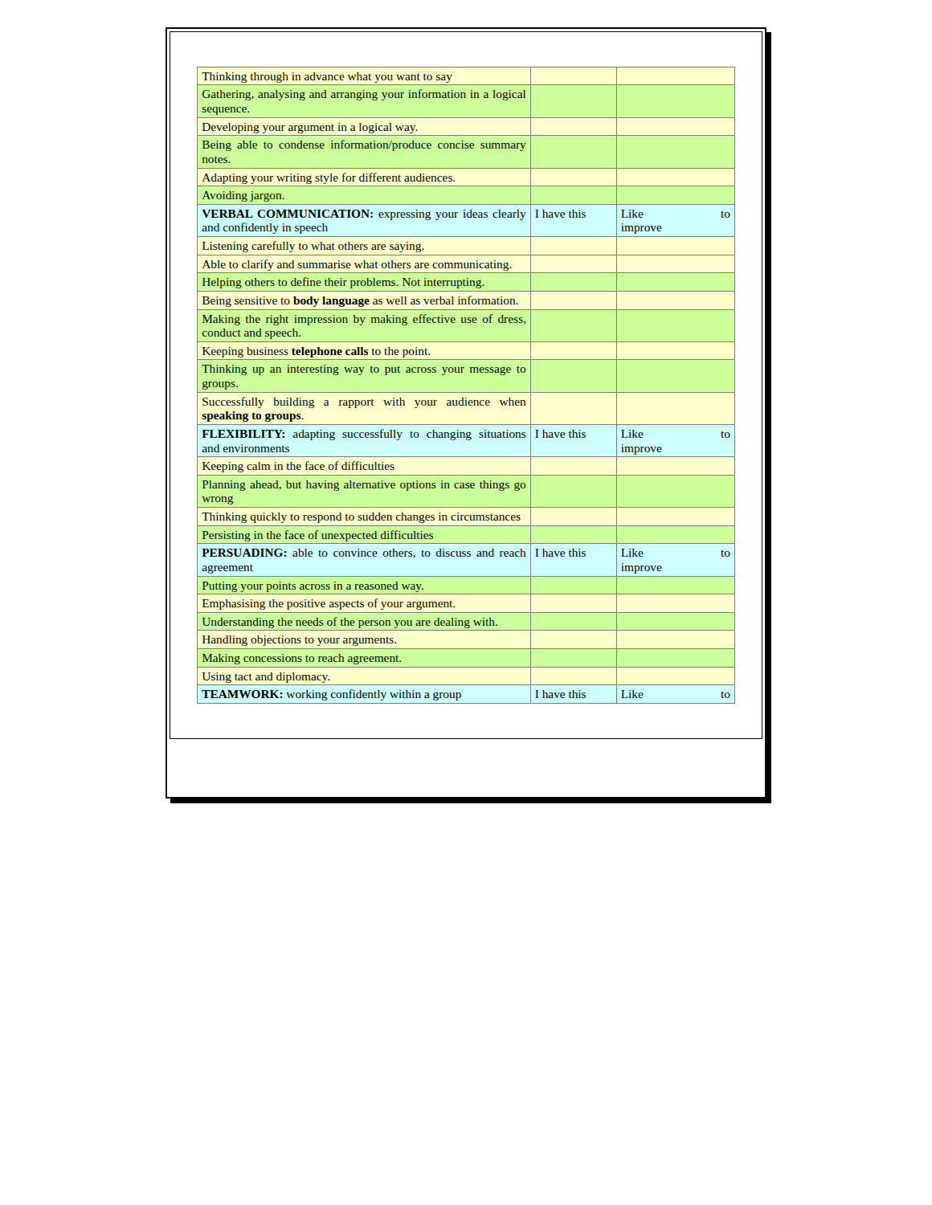| Thinking through in advance what you want to say | | |
| Gathering, analysing and arranging your information in a logical sequence. | | |
| Developing your argument in a logical way. | | |
| Being able to condense information/produce concise summary notes. | | |
| Adapting your writing style for different audiences. | | |
| Avoiding jargon. | | |
| VERBAL COMMUNICATION: expressing your ideas clearly and confidently in speech | I have this | Like to improve |
| Listening carefully to what others are saying. | | |
| Able to clarify and summarise what others are communicating. | | |
| Helping others to define their problems. Not interrupting. | | |
| Being sensitive to body language as well as verbal information. | | |
| Making the right impression by making effective use of dress, conduct and speech. | | |
| Keeping business telephone calls to the point. | | |
| Thinking up an interesting way to put across your message to groups. | | |
| Successfully building a rapport with your audience when speaking to groups . | | |
| FLEXIBILITY: adapting successfully to changing situations and environments | I have this | Like to improve |
| Keeping calm in the face of difficulties | | |
| Planning ahead, but having alternative options in case things go wrong | | |
| Thinking quickly to respond to sudden changes in circumstances | | |
| Persisting in the face of unexpected difficulties | | |
| PERSUADING: able to convince others, to discuss and reach agreement | I have this | Like to improve |
| Putting your points across in a reasoned way. | | |
| Emphasising the positive aspects of your argument. | | |
| Understanding the needs of the person you are dealing with. | | |
| Handling objections to your arguments. | | |
| Making concessions to reach agreement. | | |
| Using tact and diplomacy. | | |
| TEAMWORK: working confidently within a group | I have this | Like to |